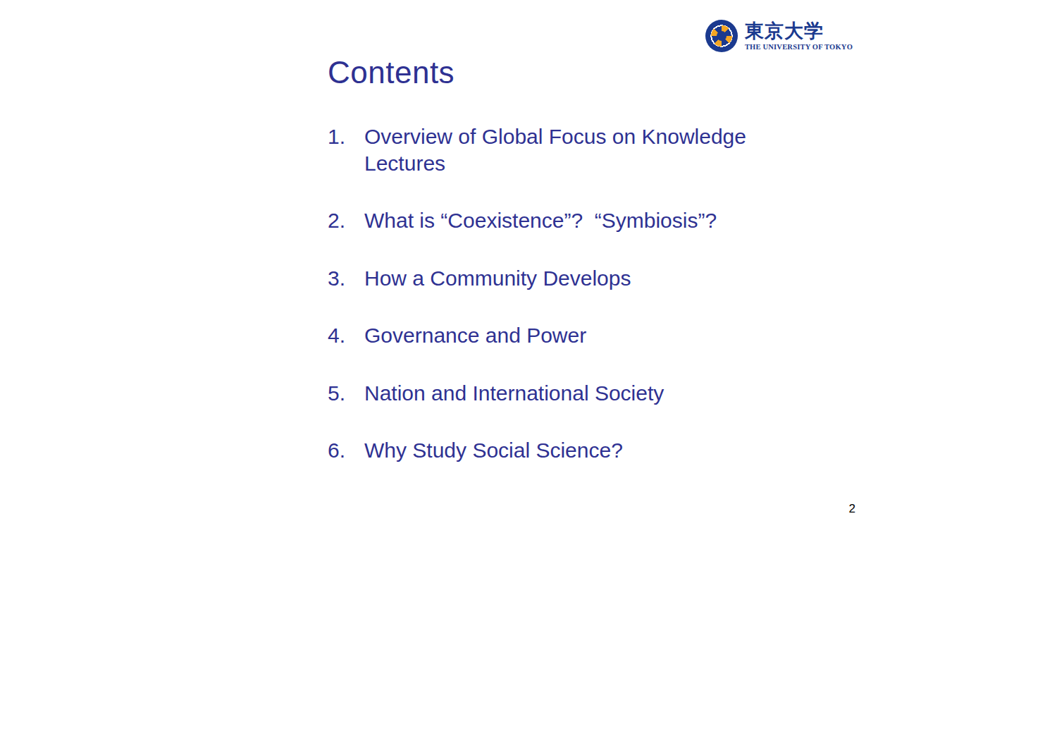東京大学
THE UNIVERSITY OF TOKYO
Contents
1. Overview of Global Focus on Knowledge Lectures
2. What is “Coexistence”? “Symbiosis”?
3. How a Community Develops
4. Governance and Power
5. Nation and International Society
6. Why Study Social Science?
2